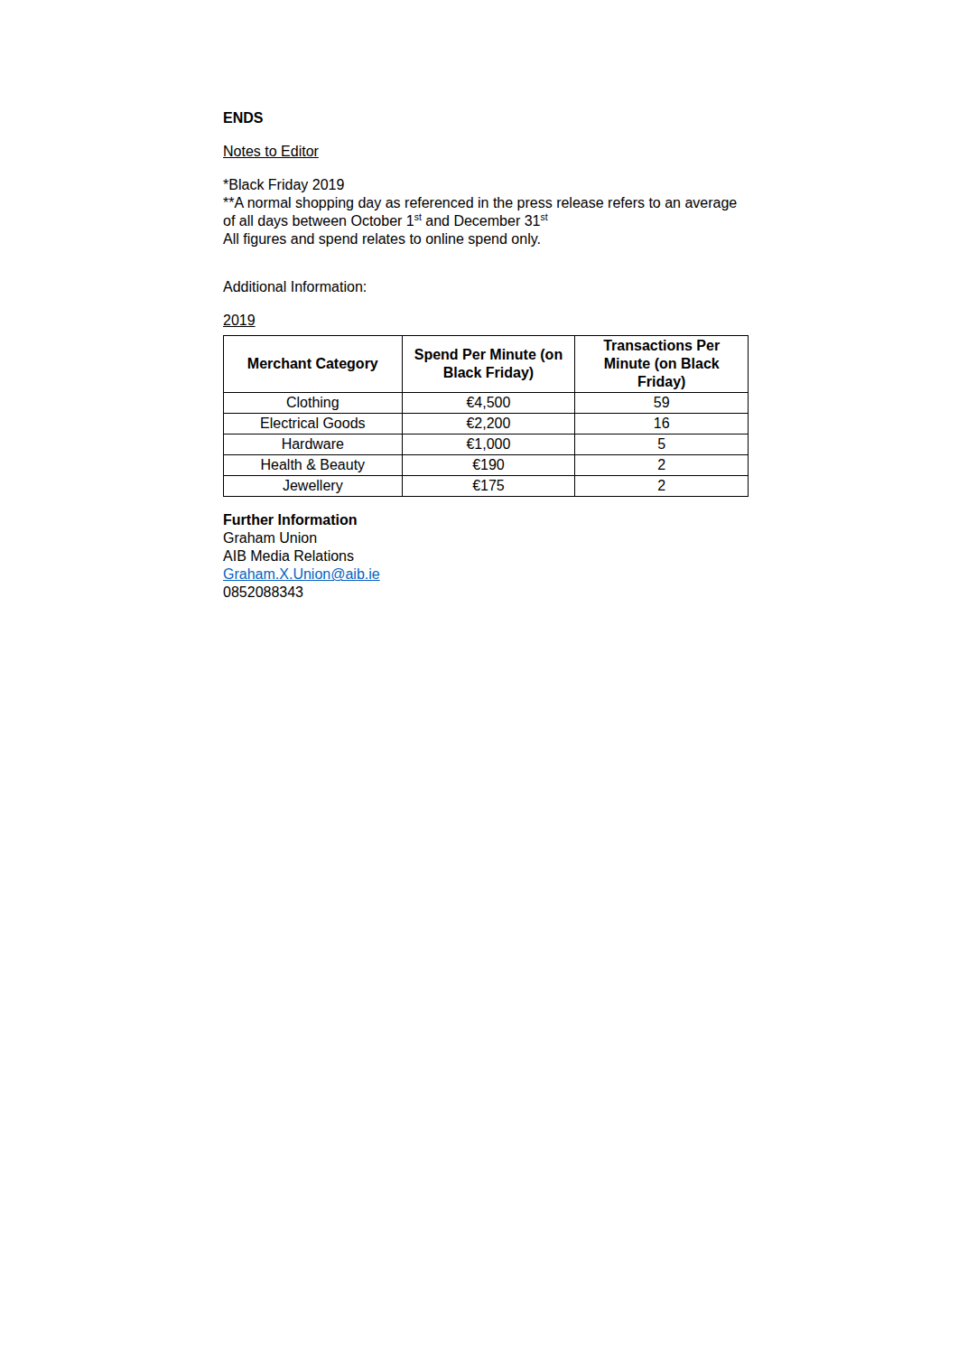ENDS
Notes to Editor
*Black Friday 2019
**A normal shopping day as referenced in the press release refers to an average of all days between October 1st and December 31st
All figures and spend relates to online spend only.
Additional Information:
2019
| Merchant Category | Spend Per Minute (on Black Friday) | Transactions Per Minute (on Black Friday) |
| --- | --- | --- |
| Clothing | €4,500 | 59 |
| Electrical Goods | €2,200 | 16 |
| Hardware | €1,000 | 5 |
| Health & Beauty | €190 | 2 |
| Jewellery | €175 | 2 |
Further Information
Graham Union
AIB Media Relations
Graham.X.Union@aib.ie
0852088343